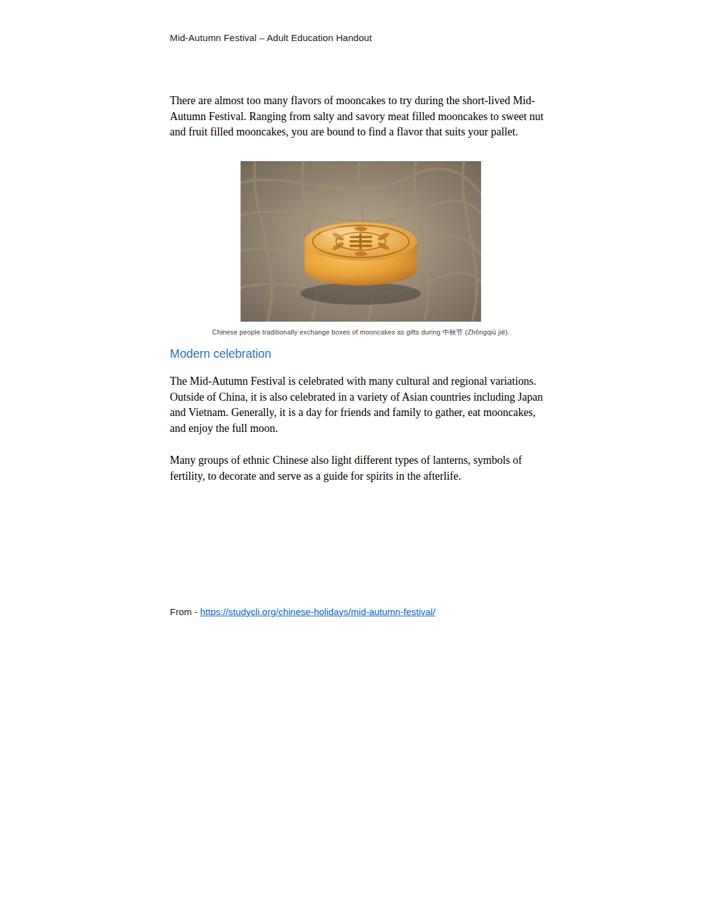Mid-Autumn Festival – Adult Education Handout
There are almost too many flavors of mooncakes to try during the short-lived Mid-Autumn Festival. Ranging from salty and savory meat filled mooncakes to sweet nut and fruit filled mooncakes, you are bound to find a flavor that suits your pallet.
Chinese people traditionally exchange boxes of mooncakes as gifts during 中秋节 (Zhōngqiū jié).
Modern celebration
The Mid-Autumn Festival is celebrated with many cultural and regional variations. Outside of China, it is also celebrated in a variety of Asian countries including Japan and Vietnam. Generally, it is a day for friends and family to gather, eat mooncakes, and enjoy the full moon.
Many groups of ethnic Chinese also light different types of lanterns, symbols of fertility, to decorate and serve as a guide for spirits in the afterlife.
From - https://studycli.org/chinese-holidays/mid-autumn-festival/